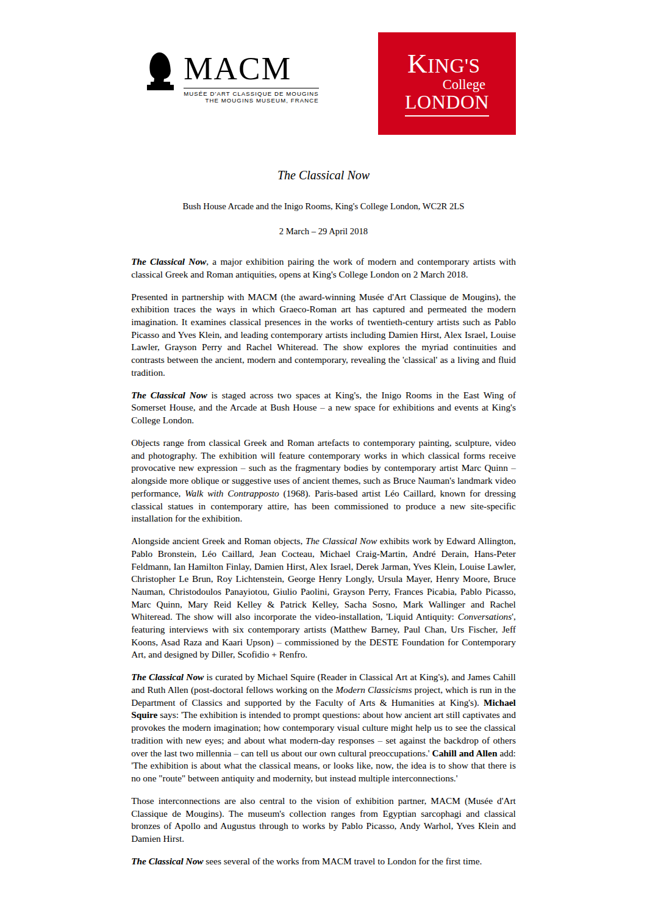MACM MUSÉE D'ART CLASSIQUE DE MOUGINS THE MOUGINS MUSEUM, FRANCE
KING'S College LONDON
The Classical Now
Bush House Arcade and the Inigo Rooms, King's College London, WC2R 2LS
2 March – 29 April 2018
The Classical Now, a major exhibition pairing the work of modern and contemporary artists with classical Greek and Roman antiquities, opens at King's College London on 2 March 2018.
Presented in partnership with MACM (the award-winning Musée d'Art Classique de Mougins), the exhibition traces the ways in which Graeco-Roman art has captured and permeated the modern imagination. It examines classical presences in the works of twentieth-century artists such as Pablo Picasso and Yves Klein, and leading contemporary artists including Damien Hirst, Alex Israel, Louise Lawler, Grayson Perry and Rachel Whiteread. The show explores the myriad continuities and contrasts between the ancient, modern and contemporary, revealing the 'classical' as a living and fluid tradition.
The Classical Now is staged across two spaces at King's, the Inigo Rooms in the East Wing of Somerset House, and the Arcade at Bush House – a new space for exhibitions and events at King's College London.
Objects range from classical Greek and Roman artefacts to contemporary painting, sculpture, video and photography. The exhibition will feature contemporary works in which classical forms receive provocative new expression – such as the fragmentary bodies by contemporary artist Marc Quinn – alongside more oblique or suggestive uses of ancient themes, such as Bruce Nauman's landmark video performance, Walk with Contrapposto (1968). Paris-based artist Léo Caillard, known for dressing classical statues in contemporary attire, has been commissioned to produce a new site-specific installation for the exhibition.
Alongside ancient Greek and Roman objects, The Classical Now exhibits work by Edward Allington, Pablo Bronstein, Léo Caillard, Jean Cocteau, Michael Craig-Martin, André Derain, Hans-Peter Feldmann, Ian Hamilton Finlay, Damien Hirst, Alex Israel, Derek Jarman, Yves Klein, Louise Lawler, Christopher Le Brun, Roy Lichtenstein, George Henry Longly, Ursula Mayer, Henry Moore, Bruce Nauman, Christodoulos Panayiotou, Giulio Paolini, Grayson Perry, Frances Picabia, Pablo Picasso, Marc Quinn, Mary Reid Kelley & Patrick Kelley, Sacha Sosno, Mark Wallinger and Rachel Whiteread. The show will also incorporate the video-installation, 'Liquid Antiquity: Conversations', featuring interviews with six contemporary artists (Matthew Barney, Paul Chan, Urs Fischer, Jeff Koons, Asad Raza and Kaari Upson) – commissioned by the DESTE Foundation for Contemporary Art, and designed by Diller, Scofidio + Renfro.
The Classical Now is curated by Michael Squire (Reader in Classical Art at King's), and James Cahill and Ruth Allen (post-doctoral fellows working on the Modern Classicisms project, which is run in the Department of Classics and supported by the Faculty of Arts & Humanities at King's). Michael Squire says: 'The exhibition is intended to prompt questions: about how ancient art still captivates and provokes the modern imagination; how contemporary visual culture might help us to see the classical tradition with new eyes; and about what modern-day responses – set against the backdrop of others over the last two millennia – can tell us about our own cultural preoccupations.' Cahill and Allen add: 'The exhibition is about what the classical means, or looks like, now, the idea is to show that there is no one "route" between antiquity and modernity, but instead multiple interconnections.'
Those interconnections are also central to the vision of exhibition partner, MACM (Musée d'Art Classique de Mougins). The museum's collection ranges from Egyptian sarcophagi and classical bronzes of Apollo and Augustus through to works by Pablo Picasso, Andy Warhol, Yves Klein and Damien Hirst.
The Classical Now sees several of the works from MACM travel to London for the first time.